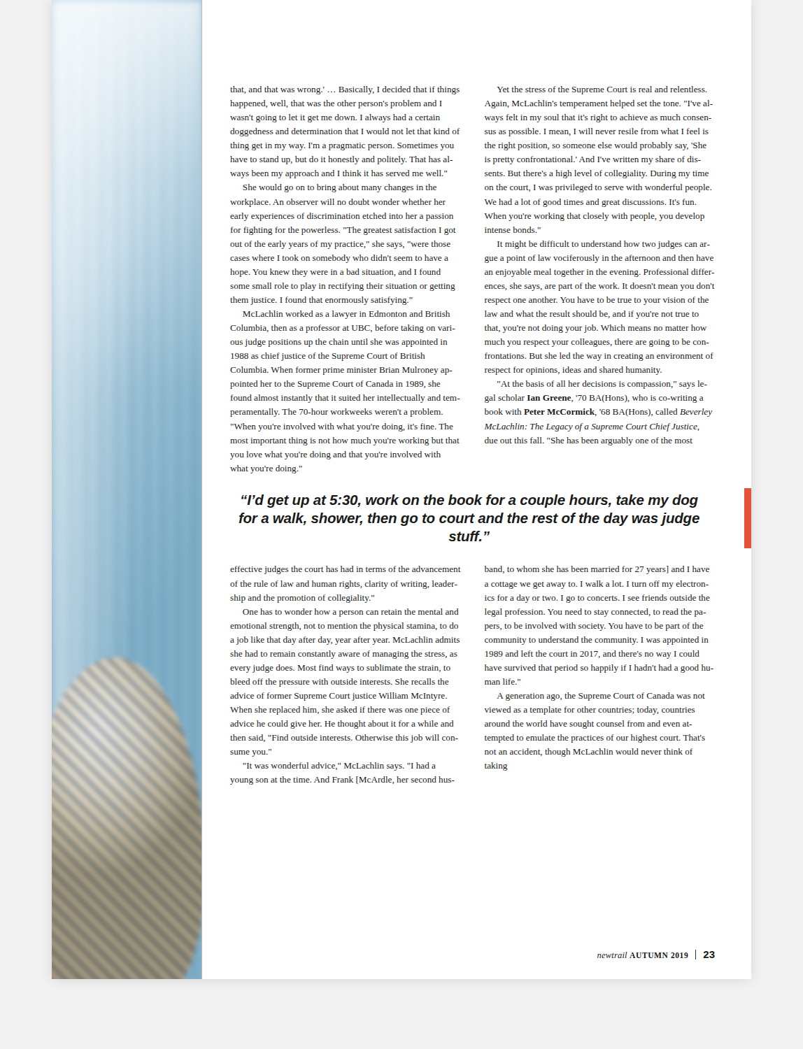that, and that was wrong.' … Basically, I decided that if things happened, well, that was the other person's problem and I wasn't going to let it get me down. I always had a certain doggedness and determination that I would not let that kind of thing get in my way. I'm a pragmatic person. Sometimes you have to stand up, but do it honestly and politely. That has always been my approach and I think it has served me well."
She would go on to bring about many changes in the workplace. An observer will no doubt wonder whether her early experiences of discrimination etched into her a passion for fighting for the powerless. "The greatest satisfaction I got out of the early years of my practice," she says, "were those cases where I took on somebody who didn't seem to have a hope. You knew they were in a bad situation, and I found some small role to play in rectifying their situation or getting them justice. I found that enormously satisfying."
McLachlin worked as a lawyer in Edmonton and British Columbia, then as a professor at UBC, before taking on various judge positions up the chain until she was appointed in 1988 as chief justice of the Supreme Court of British Columbia. When former prime minister Brian Mulroney appointed her to the Supreme Court of Canada in 1989, she found almost instantly that it suited her intellectually and temperamentally. The 70-hour workweeks weren't a problem. "When you're involved with what you're doing, it's fine. The most important thing is not how much you're working but that you love what you're doing and that you're involved with what you're doing."
Yet the stress of the Supreme Court is real and relentless. Again, McLachlin's temperament helped set the tone. "I've always felt in my soul that it's right to achieve as much consensus as possible. I mean, I will never resile from what I feel is the right position, so someone else would probably say, 'She is pretty confrontational.' And I've written my share of dissents. But there's a high level of collegiality. During my time on the court, I was privileged to serve with wonderful people. We had a lot of good times and great discussions. It's fun. When you're working that closely with people, you develop intense bonds."
It might be difficult to understand how two judges can argue a point of law vociferously in the afternoon and then have an enjoyable meal together in the evening. Professional differences, she says, are part of the work. It doesn't mean you don't respect one another. You have to be true to your vision of the law and what the result should be, and if you're not true to that, you're not doing your job. Which means no matter how much you respect your colleagues, there are going to be confrontations. But she led the way in creating an environment of respect for opinions, ideas and shared humanity.
"At the basis of all her decisions is compassion," says legal scholar Ian Greene, '70 BA(Hons), who is co-writing a book with Peter McCormick, '68 BA(Hons), called Beverley McLachlin: The Legacy of a Supreme Court Chief Justice, due out this fall. "She has been arguably one of the most
“I’d get up at 5:30, work on the book for a couple hours, take my dog for a walk, shower, then go to court and the rest of the day was judge stuff.”
effective judges the court has had in terms of the advancement of the rule of law and human rights, clarity of writing, leadership and the promotion of collegiality."
One has to wonder how a person can retain the mental and emotional strength, not to mention the physical stamina, to do a job like that day after day, year after year. McLachlin admits she had to remain constantly aware of managing the stress, as every judge does. Most find ways to sublimate the strain, to bleed off the pressure with outside interests. She recalls the advice of former Supreme Court justice William McIntyre. When she replaced him, she asked if there was one piece of advice he could give her. He thought about it for a while and then said, "Find outside interests. Otherwise this job will consume you."
"It was wonderful advice," McLachlin says. "I had a young son at the time. And Frank [McArdle, her second husband, to whom she has been married for 27 years] and I have a cottage we get away to. I walk a lot. I turn off my electronics for a day or two. I go to concerts. I see friends outside the legal profession. You need to stay connected, to read the papers, to be involved with society. You have to be part of the community to understand the community. I was appointed in 1989 and left the court in 2017, and there's no way I could have survived that period so happily if I hadn't had a good human life."
A generation ago, the Supreme Court of Canada was not viewed as a template for other countries; today, countries around the world have sought counsel from and even attempted to emulate the practices of our highest court. That's not an accident, though McLachlin would never think of taking
newtrail Autumn 2019 23